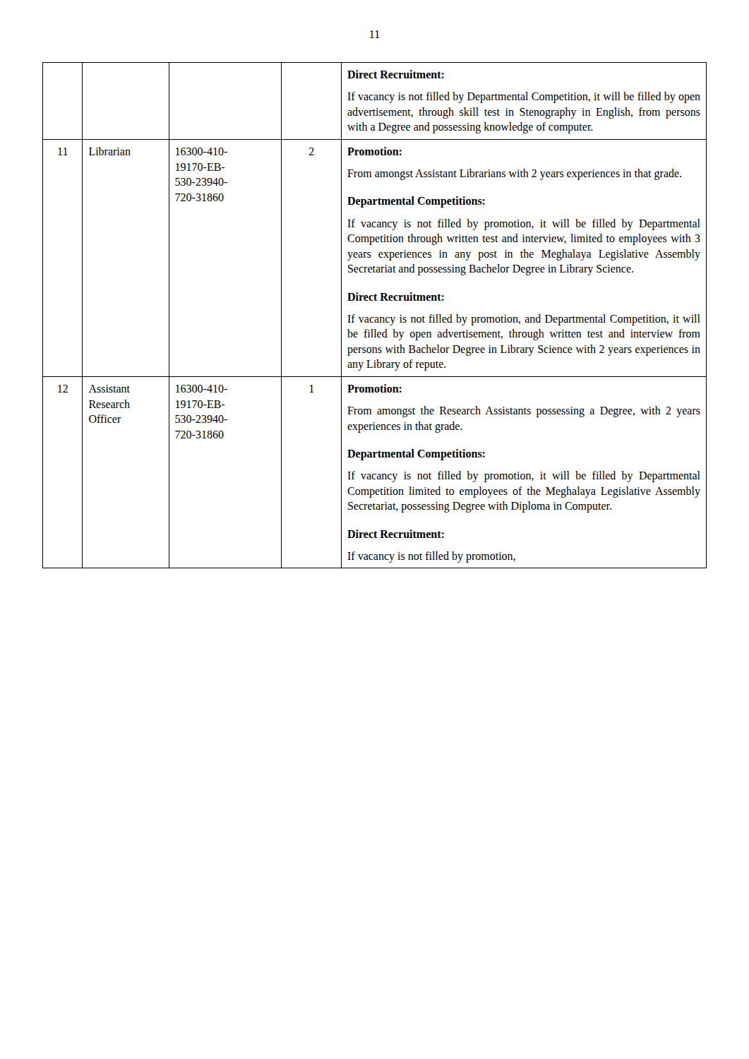11
| | | | | Direct Recruitment: If vacancy is not filled by Departmental Competition, it will be filled by open advertisement, through skill test in Stenography in English, from persons with a Degree and possessing knowledge of computer. |
| 11 | Librarian | 16300-410- 19170-EB- 530-23940- 720-31860 | 2 | Promotion: From amongst Assistant Librarians with 2 years experiences in that grade. Departmental Competitions: If vacancy is not filled by promotion, it will be filled by Departmental Competition through written test and interview, limited to employees with 3 years experiences in any post in the Meghalaya Legislative Assembly Secretariat and possessing Bachelor Degree in Library Science. Direct Recruitment: If vacancy is not filled by promotion, and Departmental Competition, it will be filled by open advertisement, through written test and interview from persons with Bachelor Degree in Library Science with 2 years experiences in any Library of repute. |
| 12 | Assistant Research Officer | 16300-410- 19170-EB- 530-23940- 720-31860 | 1 | Promotion: From amongst the Research Assistants possessing a Degree, with 2 years experiences in that grade. Departmental Competitions: If vacancy is not filled by promotion, it will be filled by Departmental Competition limited to employees of the Meghalaya Legislative Assembly Secretariat, possessing Degree with Diploma in Computer. Direct Recruitment: If vacancy is not filled by promotion, |